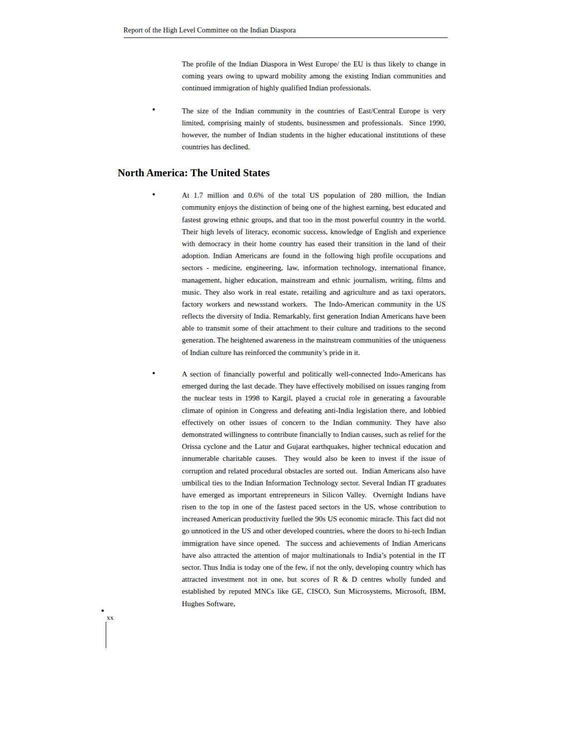Report of the High Level Committee on the Indian Diaspora
The profile of the Indian Diaspora in West Europe/ the EU is thus likely to change in coming years owing to upward mobility among the existing Indian communities and continued immigration of highly qualified Indian professionals.
The size of the Indian community in the countries of East/Central Europe is very limited, comprising mainly of students, businessmen and professionals. Since 1990, however, the number of Indian students in the higher educational institutions of these countries has declined.
North America: The United States
At 1.7 million and 0.6% of the total US population of 280 million, the Indian community enjoys the distinction of being one of the highest earning, best educated and fastest growing ethnic groups, and that too in the most powerful country in the world. Their high levels of literacy, economic success, knowledge of English and experience with democracy in their home country has eased their transition in the land of their adoption. Indian Americans are found in the following high profile occupations and sectors - medicine, engineering, law, information technology, international finance, management, higher education, mainstream and ethnic journalism, writing, films and music. They also work in real estate, retailing and agriculture and as taxi operators, factory workers and newsstand workers. The Indo-American community in the US reflects the diversity of India. Remarkably, first generation Indian Americans have been able to transmit some of their attachment to their culture and traditions to the second generation. The heightened awareness in the mainstream communities of the uniqueness of Indian culture has reinforced the community’s pride in it.
A section of financially powerful and politically well-connected Indo-Americans has emerged during the last decade. They have effectively mobilised on issues ranging from the nuclear tests in 1998 to Kargil, played a crucial role in generating a favourable climate of opinion in Congress and defeating anti-India legislation there, and lobbied effectively on other issues of concern to the Indian community. They have also demonstrated willingness to contribute financially to Indian causes, such as relief for the Orissa cyclone and the Latur and Gujarat earthquakes, higher technical education and innumerable charitable causes. They would also be keen to invest if the issue of corruption and related procedural obstacles are sorted out. Indian Americans also have umbilical ties to the Indian Information Technology sector. Several Indian IT graduates have emerged as important entrepreneurs in Silicon Valley. Overnight Indians have risen to the top in one of the fastest paced sectors in the US, whose contribution to increased American productivity fuelled the 90s US economic miracle. This fact did not go unnoticed in the US and other developed countries, where the doors to hi-tech Indian immigration have since opened. The success and achievements of Indian Americans have also attracted the attention of major multinationals to India’s potential in the IT sector. Thus India is today one of the few, if not the only, developing country which has attracted investment not in one, but scores of R & D centres wholly funded and established by reputed MNCs like GE, CISCO, Sun Microsystems, Microsoft, IBM, Hughes Software,
●
xx